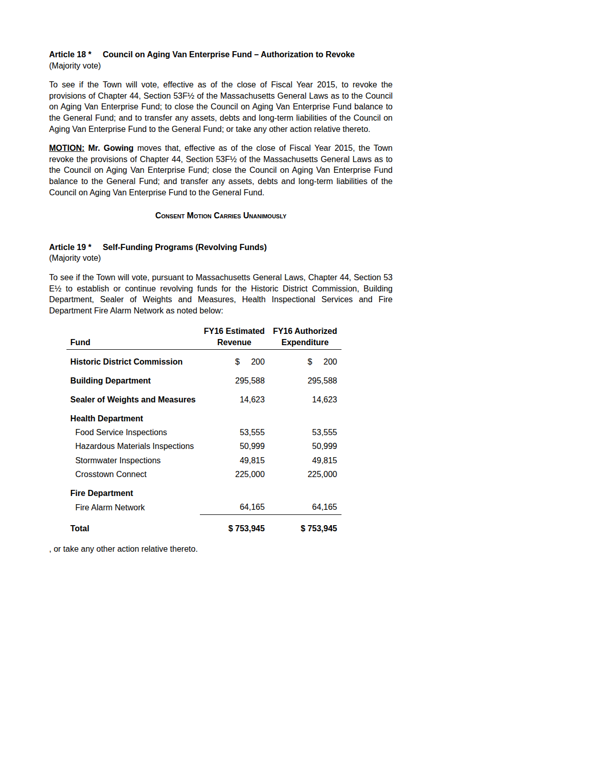Article 18 * Council on Aging Van Enterprise Fund – Authorization to Revoke
(Majority vote)
To see if the Town will vote, effective as of the close of Fiscal Year 2015, to revoke the provisions of Chapter 44, Section 53F½ of the Massachusetts General Laws as to the Council on Aging Van Enterprise Fund; to close the Council on Aging Van Enterprise Fund balance to the General Fund; and to transfer any assets, debts and long-term liabilities of the Council on Aging Van Enterprise Fund to the General Fund; or take any other action relative thereto.
MOTION: Mr. Gowing moves that, effective as of the close of Fiscal Year 2015, the Town revoke the provisions of Chapter 44, Section 53F½ of the Massachusetts General Laws as to the Council on Aging Van Enterprise Fund; close the Council on Aging Van Enterprise Fund balance to the General Fund; and transfer any assets, debts and long-term liabilities of the Council on Aging Van Enterprise Fund to the General Fund.
Consent Motion Carries Unanimously
Article 19 * Self-Funding Programs (Revolving Funds)
(Majority vote)
To see if the Town will vote, pursuant to Massachusetts General Laws, Chapter 44, Section 53 E½ to establish or continue revolving funds for the Historic District Commission, Building Department, Sealer of Weights and Measures, Health Inspectional Services and Fire Department Fire Alarm Network as noted below:
| Fund | FY16 Estimated Revenue | FY16 Authorized Expenditure |
| --- | --- | --- |
| Historic District Commission | $ 200 | $ 200 |
| Building Department | 295,588 | 295,588 |
| Sealer of Weights and Measures | 14,623 | 14,623 |
| Health Department | | |
| Food Service Inspections | 53,555 | 53,555 |
| Hazardous Materials Inspections | 50,999 | 50,999 |
| Stormwater Inspections | 49,815 | 49,815 |
| Crosstown Connect | 225,000 | 225,000 |
| Fire Department | | |
| Fire Alarm Network | 64,165 | 64,165 |
| Total | $ 753,945 | $ 753,945 |
, or take any other action relative thereto.